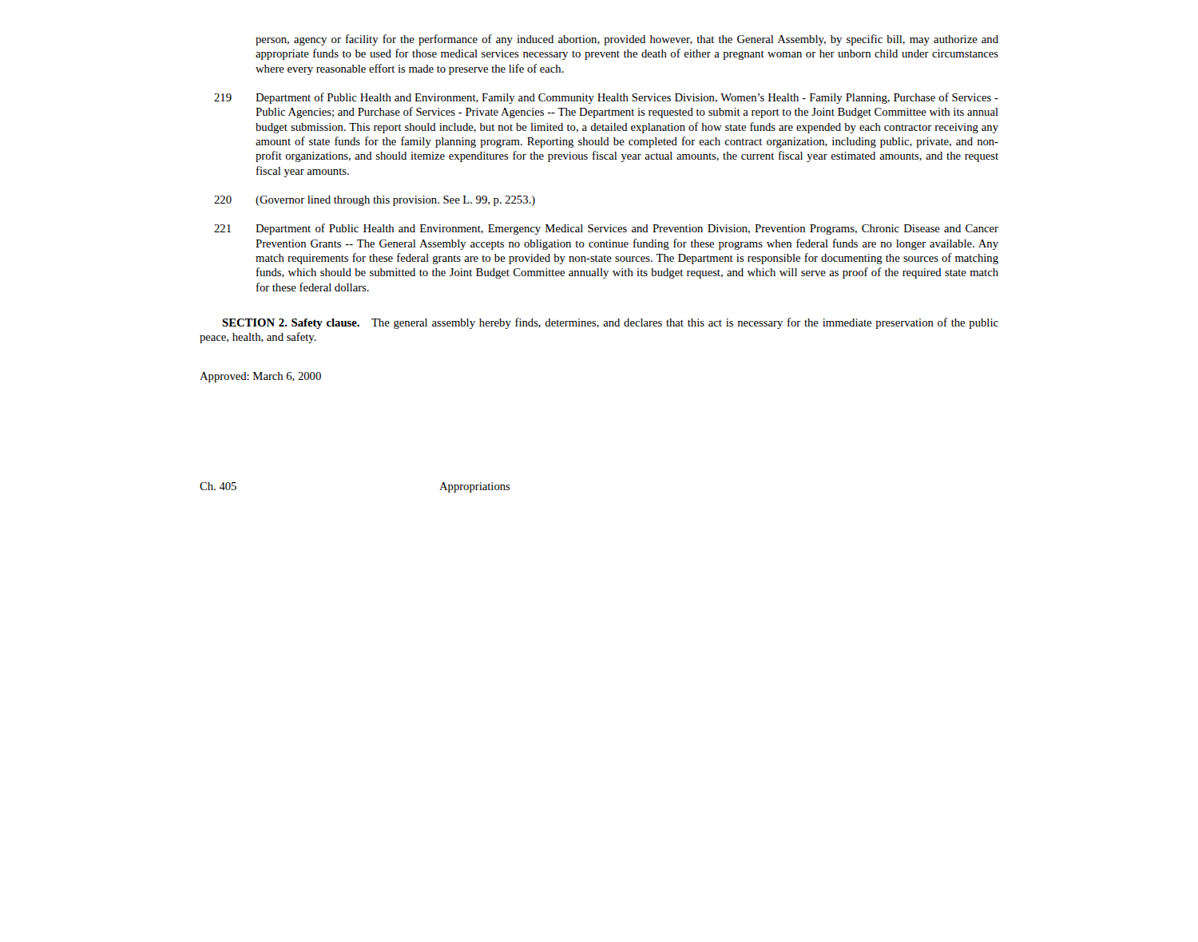person, agency or facility for the performance of any induced abortion, provided however, that the General Assembly, by specific bill, may authorize and appropriate funds to be used for those medical services necessary to prevent the death of either a pregnant woman or her unborn child under circumstances where every reasonable effort is made to preserve the life of each.
219
Department of Public Health and Environment, Family and Community Health Services Division, Women’s Health - Family Planning, Purchase of Services - Public Agencies; and Purchase of Services - Private Agencies -- The Department is requested to submit a report to the Joint Budget Committee with its annual budget submission. This report should include, but not be limited to, a detailed explanation of how state funds are expended by each contractor receiving any amount of state funds for the family planning program. Reporting should be completed for each contract organization, including public, private, and non-profit organizations, and should itemize expenditures for the previous fiscal year actual amounts, the current fiscal year estimated amounts, and the request fiscal year amounts.
220
(Governor lined through this provision. See L. 99, p. 2253.)
221
Department of Public Health and Environment, Emergency Medical Services and Prevention Division, Prevention Programs, Chronic Disease and Cancer Prevention Grants -- The General Assembly accepts no obligation to continue funding for these programs when federal funds are no longer available. Any match requirements for these federal grants are to be provided by non-state sources. The Department is responsible for documenting the sources of matching funds, which should be submitted to the Joint Budget Committee annually with its budget request, and which will serve as proof of the required state match for these federal dollars.
SECTION 2. Safety clause. The general assembly hereby finds, determines, and declares that this act is necessary for the immediate preservation of the public peace, health, and safety.
Approved: March 6, 2000
Ch. 405
Appropriations